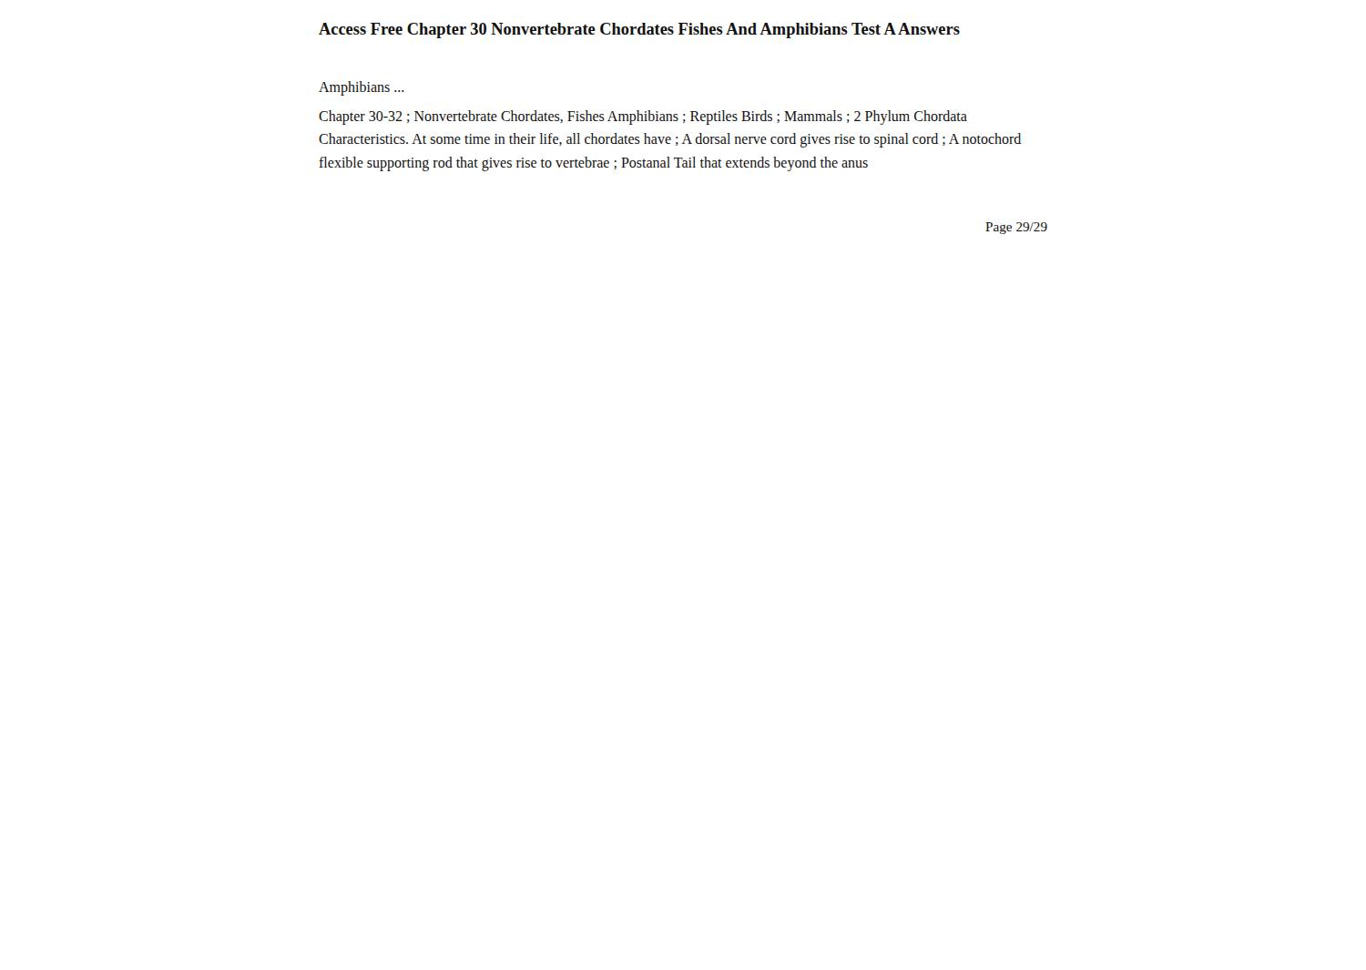Access Free Chapter 30 Nonvertebrate Chordates Fishes And Amphibians Test A Answers
Amphibians ...
Chapter 30-32 ; Nonvertebrate Chordates, Fishes Amphibians ; Reptiles Birds ; Mammals ; 2 Phylum Chordata Characteristics. At some time in their life, all chordates have ; A dorsal nerve cord gives rise to spinal cord ; A notochord flexible supporting rod that gives rise to vertebrae ; Postanal Tail that extends beyond the anus
Page 29/29